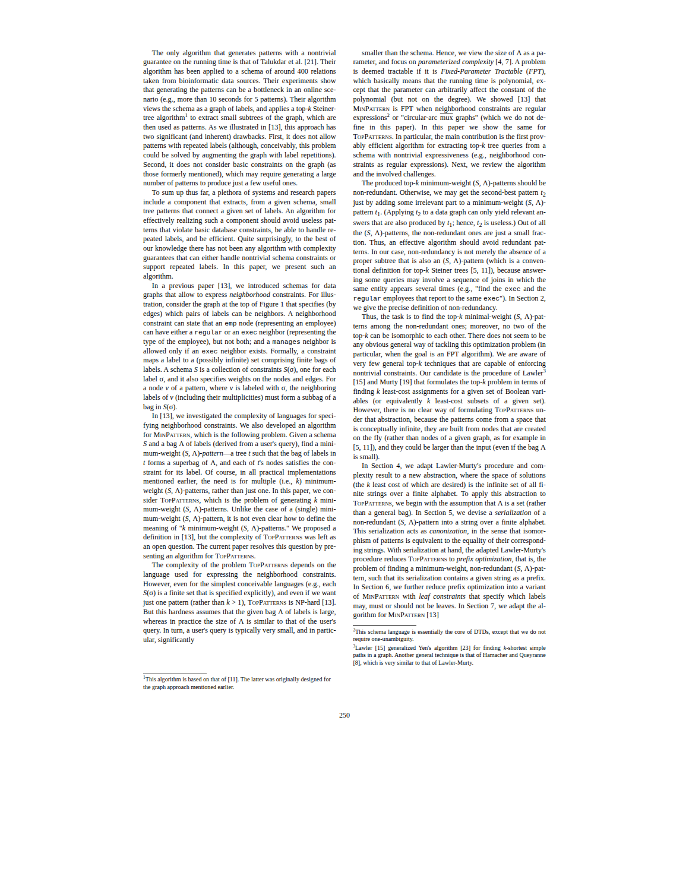The only algorithm that generates patterns with a nontrivial guarantee on the running time is that of Talukdar et al. [21]. Their algorithm has been applied to a schema of around 400 relations taken from bioinformatic data sources. Their experiments show that generating the patterns can be a bottleneck in an online scenario (e.g., more than 10 seconds for 5 patterns). Their algorithm views the schema as a graph of labels, and applies a top-k Steiner-tree algorithm1 to extract small subtrees of the graph, which are then used as patterns. As we illustrated in [13], this approach has two significant (and inherent) drawbacks. First, it does not allow patterns with repeated labels (although, conceivably, this problem could be solved by augmenting the graph with label repetitions). Second, it does not consider basic constraints on the graph (as those formerly mentioned), which may require generating a large number of patterns to produce just a few useful ones.
To sum up thus far, a plethora of systems and research papers include a component that extracts, from a given schema, small tree patterns that connect a given set of labels. An algorithm for effectively realizing such a component should avoid useless patterns that violate basic database constraints, be able to handle repeated labels, and be efficient. Quite surprisingly, to the best of our knowledge there has not been any algorithm with complexity guarantees that can either handle nontrivial schema constraints or support repeated labels. In this paper, we present such an algorithm.
In a previous paper [13], we introduced schemas for data graphs that allow to express neighborhood constraints. For illustration, consider the graph at the top of Figure 1 that specifies (by edges) which pairs of labels can be neighbors. A neighborhood constraint can state that an emp node (representing an employee) can have either a regular or an exec neighbor (representing the type of the employee), but not both; and a manages neighbor is allowed only if an exec neighbor exists. Formally, a constraint maps a label to a (possibly infinite) set comprising finite bags of labels. A schema S is a collection of constraints S(σ), one for each label σ, and it also specifies weights on the nodes and edges. For a node v of a pattern, where v is labeled with σ, the neighboring labels of v (including their multiplicities) must form a subbag of a bag in S(σ).
In [13], we investigated the complexity of languages for specifying neighborhood constraints. We also developed an algorithm for MinPattern, which is the following problem. Given a schema S and a bag Λ of labels (derived from a user's query), find a minimum-weight (S, Λ)-pattern—a tree t such that the bag of labels in t forms a superbag of Λ, and each of t's nodes satisfies the constraint for its label. Of course, in all practical implementations mentioned earlier, the need is for multiple (i.e., k) minimum-weight (S, Λ)-patterns, rather than just one. In this paper, we consider TopPatterns, which is the problem of generating k minimum-weight (S, Λ)-patterns. Unlike the case of a (single) minimum-weight (S, Λ)-pattern, it is not even clear how to define the meaning of "k minimum-weight (S, Λ)-patterns." We proposed a definition in [13], but the complexity of TopPatterns was left as an open question. The current paper resolves this question by presenting an algorithm for TopPatterns.
The complexity of the problem TopPatterns depends on the language used for expressing the neighborhood constraints. However, even for the simplest conceivable languages (e.g., each S(σ) is a finite set that is specified explicitly), and even if we want just one pattern (rather than k > 1), TopPatterns is NP-hard [13]. But this hardness assumes that the given bag Λ of labels is large, whereas in practice the size of Λ is similar to that of the user's query. In turn, a user's query is typically very small, and in particular, significantly
smaller than the schema. Hence, we view the size of Λ as a parameter, and focus on parameterized complexity [4, 7]. A problem is deemed tractable if it is Fixed-Parameter Tractable (FPT), which basically means that the running time is polynomial, except that the parameter can arbitrarily affect the constant of the polynomial (but not on the degree). We showed [13] that MinPattern is FPT when neighborhood constraints are regular expressions2 or "circular-arc mux graphs" (which we do not define in this paper). In this paper we show the same for TopPatterns. In particular, the main contribution is the first provably efficient algorithm for extracting top-k tree queries from a schema with nontrivial expressiveness (e.g., neighborhood constraints as regular expressions). Next, we review the algorithm and the involved challenges.
The produced top-k minimum-weight (S, Λ)-patterns should be non-redundant. Otherwise, we may get the second-best pattern t2 just by adding some irrelevant part to a minimum-weight (S, Λ)-pattern t1. (Applying t2 to a data graph can only yield relevant answers that are also produced by t1; hence, t2 is useless.) Out of all the (S, Λ)-patterns, the non-redundant ones are just a small fraction. Thus, an effective algorithm should avoid redundant patterns. In our case, non-redundancy is not merely the absence of a proper subtree that is also an (S, Λ)-pattern (which is a conventional definition for top-k Steiner trees [5, 11]), because answering some queries may involve a sequence of joins in which the same entity appears several times (e.g., "find the exec and the regular employees that report to the same exec"). In Section 2, we give the precise definition of non-redundancy.
Thus, the task is to find the top-k minimal-weight (S, Λ)-patterns among the non-redundant ones; moreover, no two of the top-k can be isomorphic to each other. There does not seem to be any obvious general way of tackling this optimization problem (in particular, when the goal is an FPT algorithm). We are aware of very few general top-k techniques that are capable of enforcing nontrivial constraints. Our candidate is the procedure of Lawler3 [15] and Murty [19] that formulates the top-k problem in terms of finding k least-cost assignments for a given set of Boolean variables (or equivalently k least-cost subsets of a given set). However, there is no clear way of formulating TopPatterns under that abstraction, because the patterns come from a space that is conceptually infinite, they are built from nodes that are created on the fly (rather than nodes of a given graph, as for example in [5, 11]), and they could be larger than the input (even if the bag Λ is small).
In Section 4, we adapt Lawler-Murty's procedure and complexity result to a new abstraction, where the space of solutions (the k least cost of which are desired) is the infinite set of all finite strings over a finite alphabet. To apply this abstraction to TopPatterns, we begin with the assumption that Λ is a set (rather than a general bag). In Section 5, we devise a serialization of a non-redundant (S, Λ)-pattern into a string over a finite alphabet. This serialization acts as canonization, in the sense that isomorphism of patterns is equivalent to the equality of their corresponding strings. With serialization at hand, the adapted Lawler-Murty's procedure reduces TopPatterns to prefix optimization, that is, the problem of finding a minimum-weight, non-redundant (S, Λ)-pattern, such that its serialization contains a given string as a prefix. In Section 6, we further reduce prefix optimization into a variant of MinPattern with leaf constraints that specify which labels may, must or should not be leaves. In Section 7, we adapt the algorithm for MinPattern [13]
2This schema language is essentially the core of DTDs, except that we do not require one-unambiguity.
3Lawler [15] generalized Yen's algorithm [23] for finding k-shortest simple paths in a graph. Another general technique is that of Hamacher and Queyranne [8], which is very similar to that of Lawler-Murty.
1This algorithm is based on that of [11]. The latter was originally designed for the graph approach mentioned earlier.
250